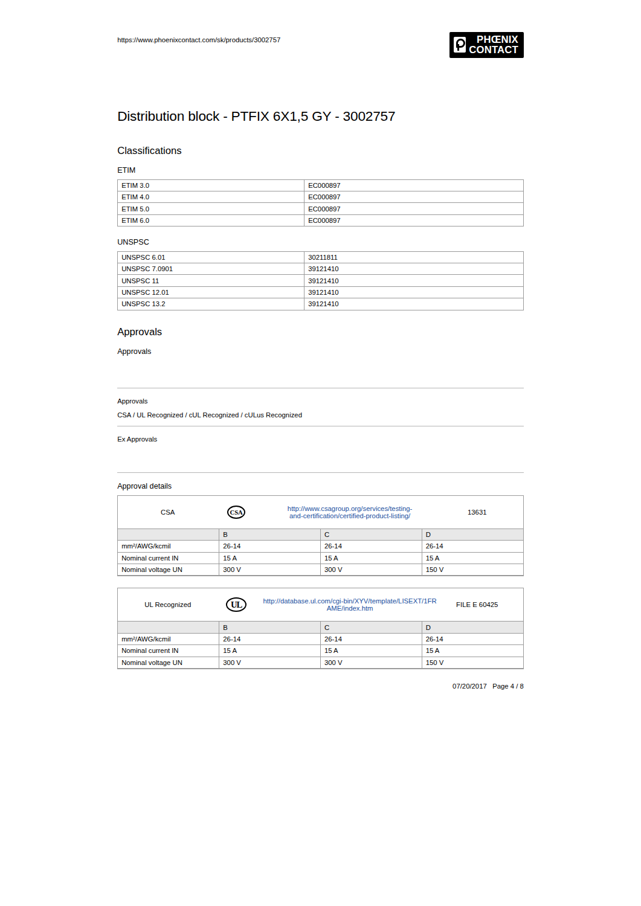https://www.phoenixcontact.com/sk/products/3002757
PHŒNIX
CONTACT
Distribution block - PTFIX 6X1,5 GY - 3002757
Classifications
ETIM
| ETIM 3.0 | EC000897 |
| ETIM 4.0 | EC000897 |
| ETIM 5.0 | EC000897 |
| ETIM 6.0 | EC000897 |
UNSPSC
| UNSPSC 6.01 | 30211811 |
| UNSPSC 7.0901 | 39121410 |
| UNSPSC 11 | 39121410 |
| UNSPSC 12.01 | 39121410 |
| UNSPSC 13.2 | 39121410 |
Approvals
Approvals
Approvals
CSA / UL Recognized / cUL Recognized / cULus Recognized
Ex Approvals
Approval details
CSA
CSA
http://www.csagroup.org/services/testing-
and-certification/certified-product-listing/
13631
| | B | C | D |
| mm²/AWG/kcmil | 26-14 | 26-14 | 26-14 |
| Nominal current IN | 15 A | 15 A | 15 A |
| Nominal voltage UN | 300 V | 300 V | 150 V |
UL Recognized
UL
http://database.ul.com/cgi-bin/XYV/template/LISEXT/1FRAME/index.htm
FILE E 60425
| | B | C | D |
| mm²/AWG/kcmil | 26-14 | 26-14 | 26-14 |
| Nominal current IN | 15 A | 15 A | 15 A |
| Nominal voltage UN | 300 V | 300 V | 150 V |
07/20/2017 Page 4 / 8